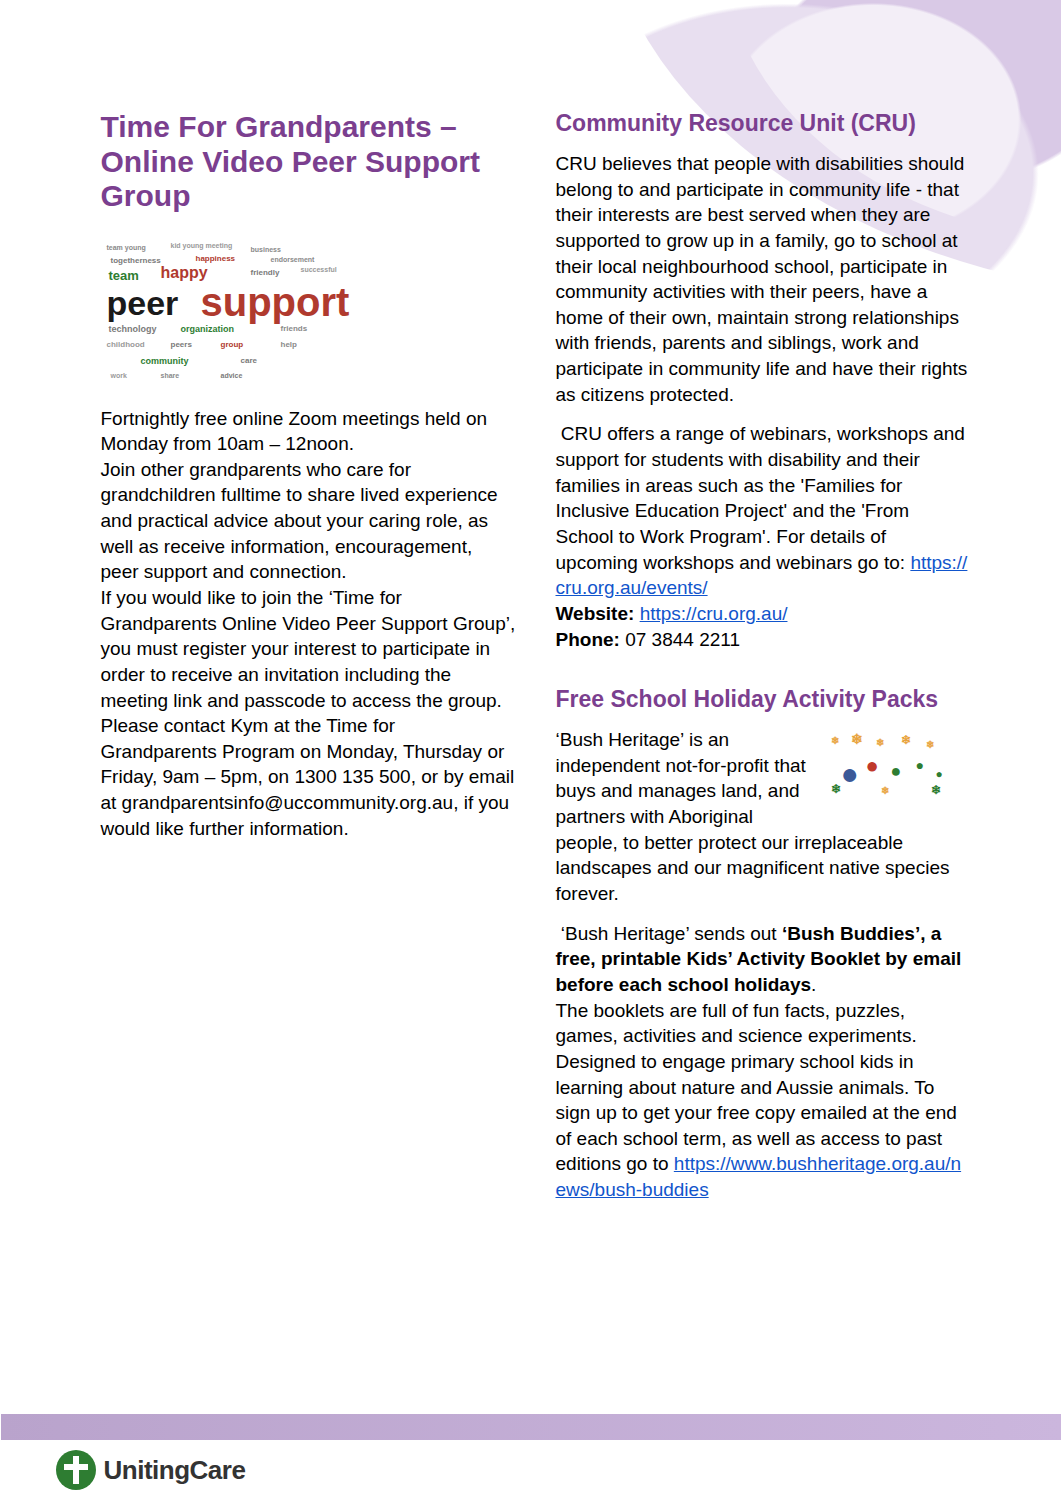Time For Grandparents – Online Video Peer Support Group
team young kid young meeting business togetherness happiness endorsement team happy friendly successful peer support technology organization friends childhood peers group help community care work share advice
Fortnightly free online Zoom meetings held on Monday from 10am – 12noon.
Join other grandparents who care for grandchildren fulltime to share lived experience and practical advice about your caring role, as well as receive information, encouragement, peer support and connection.
If you would like to join the ‘Time for Grandparents Online Video Peer Support Group’, you must register your interest to participate in order to receive an invitation including the meeting link and passcode to access the group. Please contact Kym at the Time for Grandparents Program on Monday, Thursday or Friday, 9am – 5pm, on 1300 135 500, or by email at grandparentsinfo@uccommunity.org.au, if you would like further information.
Community Resource Unit (CRU)
CRU believes that people with disabilities should belong to and participate in community life - that their interests are best served when they are supported to grow up in a family, go to school at their local neighbourhood school, participate in community activities with their peers, have a home of their own, maintain strong relationships with friends, parents and siblings, work and participate in community life and have their rights as citizens protected.
CRU offers a range of webinars, workshops and support for students with disability and their families in areas such as the 'Families for Inclusive Education Project' and the 'From School to Work Program'. For details of upcoming workshops and webinars go to: https://cru.org.au/events/
Website: https://cru.org.au/
Phone: 07 3844 2211
Free School Holiday Activity Packs
❄ ❄ ❄ ❄ ❄ ● ● ● ● ● ❄ ❄ ❄
‘Bush Heritage’ is an independent not-for-profit that buys and manages land, and partners with Aboriginal people, to better protect our irreplaceable landscapes and our magnificent native species forever.
‘Bush Heritage’ sends out ‘Bush Buddies’, a free, printable Kids’ Activity Booklet by email before each school holidays.
The booklets are full of fun facts, puzzles, games, activities and science experiments. Designed to engage primary school kids in learning about nature and Aussie animals. To sign up to get your free copy emailed at the end of each school term, as well as access to past editions go to https://www.bushheritage.org.au/news/bush-buddies
UnitingCare